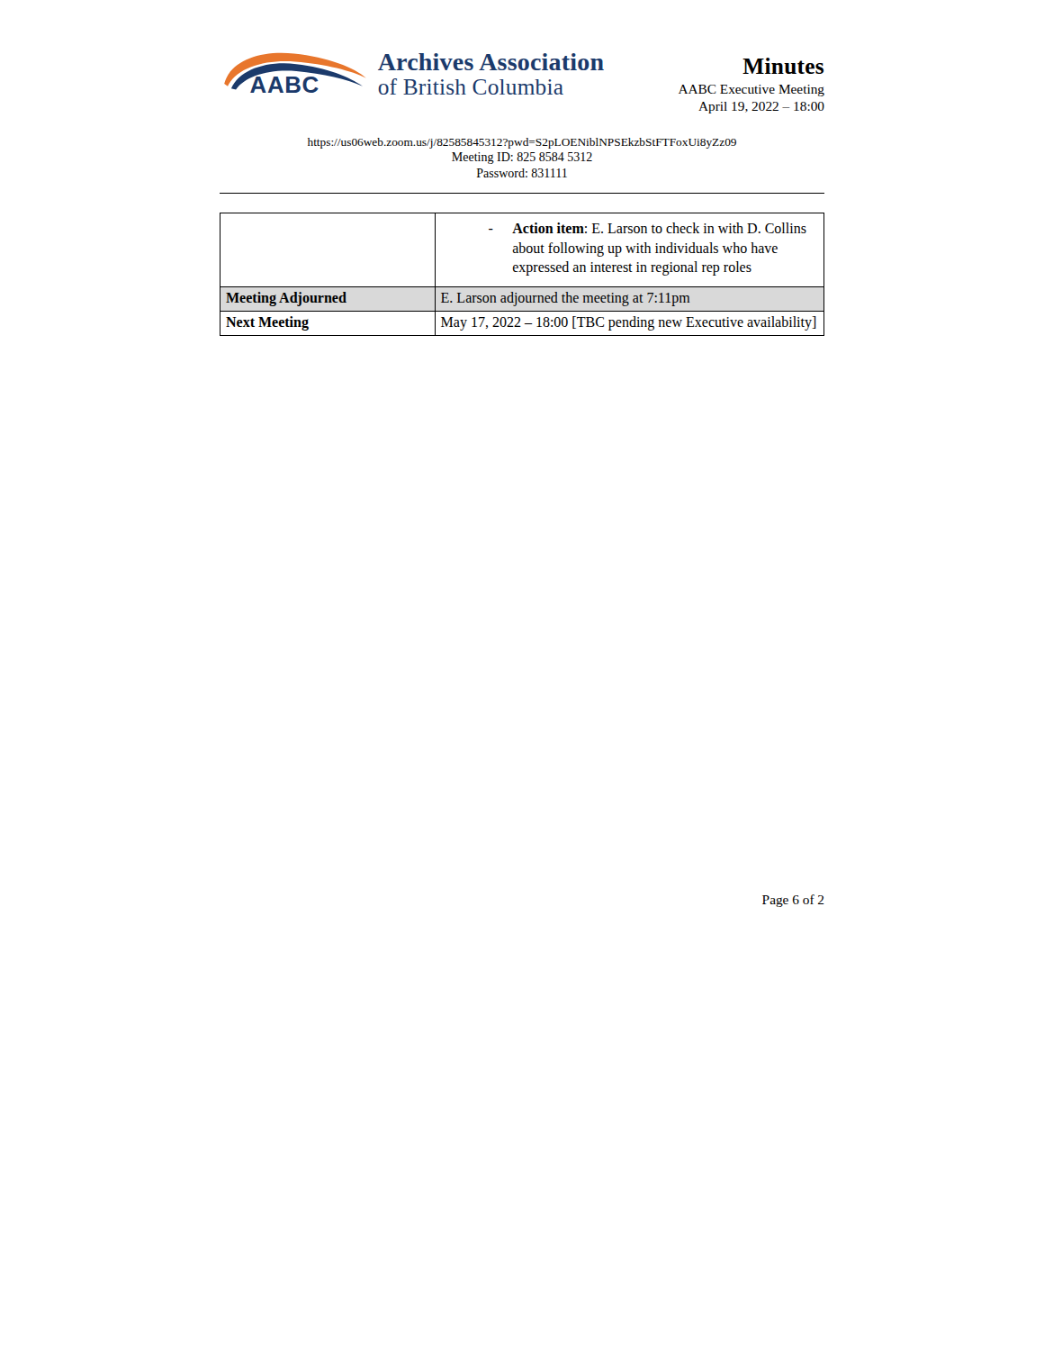AABC
Archives Association
of British Columbia
Minutes
AABC Executive Meeting
April 19, 2022 – 18:00
https://us06web.zoom.us/j/82585845312?pwd=S2pLOENiblNPSEkzbStFTFoxUi8yZz09
Meeting ID: 825 8584 5312
Password: 831111
| | Action item : E. Larson to check in with D. Collins about following up with individuals who have expressed an interest in regional rep roles |
| Meeting Adjourned | E. Larson adjourned the meeting at 7:11pm |
| Next Meeting | May 17, 2022 – 18:00 [TBC pending new Executive availability] |
Page 6 of 2